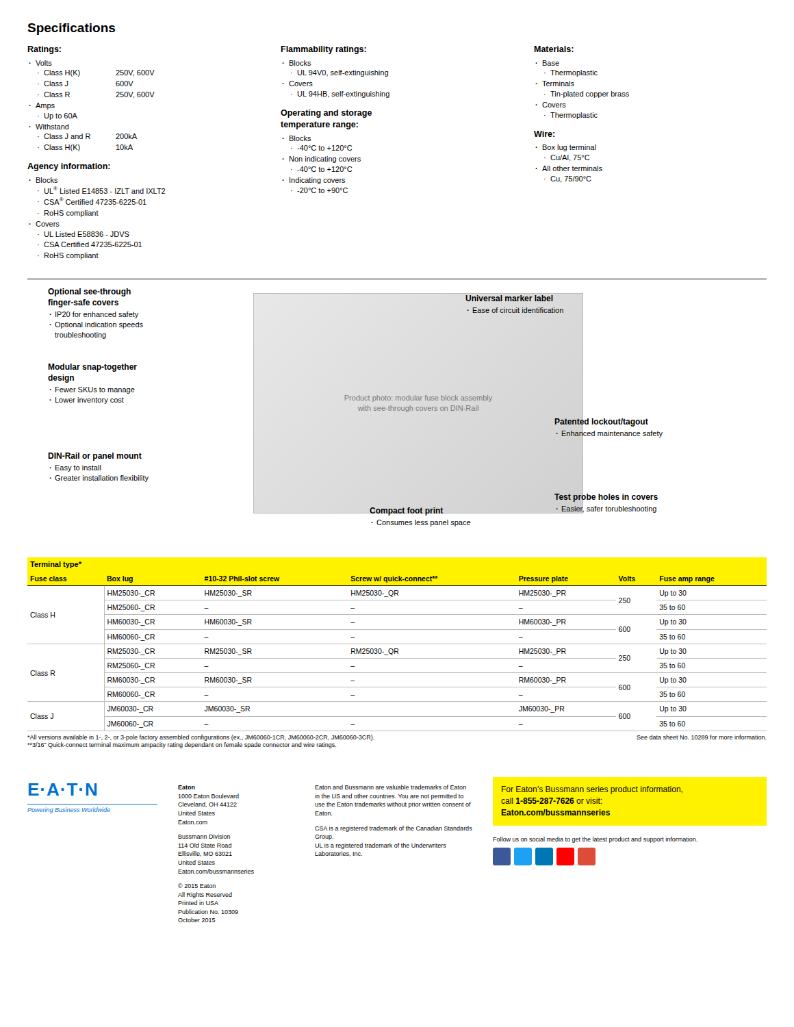Specifications
Ratings:
Volts
Class H(K) 250V, 600V
Class J 600V
Class R 250V, 600V
Amps
Up to 60A
Withstand
Class J and R 200kA
Class H(K) 10kA
Agency information:
Blocks
UL® Listed E14853 - IZLT and IXLT2
CSA® Certified 47235-6225-01
RoHS compliant
Covers
UL Listed E58836 - JDVS
CSA Certified 47235-6225-01
RoHS compliant
Flammability ratings:
Blocks
UL 94V0, self-extinguishing
Covers
UL 94HB, self-extinguishing
Operating and storage
temperature range:
Blocks
-40°C to +120°C
Non indicating covers
-40°C to +120°C
Indicating covers
-20°C to +90°C
Materials:
Base
Thermoplastic
Terminals
Tin-plated copper brass
Covers
Thermoplastic
Wire:
Box lug terminal
Cu/Al, 75°C
All other terminals
Cu, 75/90°C
Optional see-through
finger-safe covers
IP20 for enhanced safety
Optional indication speeds troubleshooting
Modular snap-together
design
Fewer SKUs to manage
Lower inventory cost
DIN-Rail or panel mount
Easy to install
Greater installation flexibility
Product photo: modular fuse block assembly
with see-through covers on DIN-Rail
Universal marker label
Ease of circuit identification
Patented lockout/tagout
Enhanced maintenance safety
Compact foot print
Consumes less panel space
Test probe holes in covers
Easier, safer torubleshooting
Terminal type*
| Fuse class | Box lug | #10-32 Phil-slot screw | Screw w/ quick-connect** | Pressure plate | Volts | Fuse amp range |
| --- | --- | --- | --- | --- | --- | --- |
| Class H | HM25030-_CR | HM25030-_SR | HM25030-_QR | HM25030-_PR | 250 | Up to 30 |
| HM25060-_CR | – | – | – | 35 to 60 |
| HM60030-_CR | HM60030-_SR | – | HM60030-_PR | 600 | Up to 30 |
| HM60060-_CR | – | – | – | 35 to 60 |
| Class R | RM25030-_CR | RM25030-_SR | RM25030-_QR | HM25030-_PR | 250 | Up to 30 |
| RM25060-_CR | – | – | – | 35 to 60 |
| RM60030-_CR | RM60030-_SR | – | RM60030-_PR | 600 | Up to 30 |
| RM60060-_CR | – | – | – | 35 to 60 |
| Class J | JM60030-_CR | JM60030-_SR | | JM60030-_PR | 600 | Up to 30 |
| JM60060-_CR | – | – | – | 35 to 60 |
See data sheet No. 10289 for more information. *All versions available in 1-, 2-, or 3-pole factory assembled configurations (ex., JM60060-1CR, JM60060-2CR, JM60060-3CR).
**3/16” Quick-connect terminal maximum ampacity rating dependant on female spade connector and wire ratings.
E·A·T·N
Powering Business Worldwide
Eaton
1000 Eaton Boulevard
Cleveland, OH 44122
United States
Eaton.com
Bussmann Division
114 Old State Road
Ellisville, MO 63021
United States
Eaton.com/bussmannseries
© 2015 Eaton
All Rights Reserved
Printed in USA
Publication No. 10309
October 2015
Eaton and Bussmann are valuable trademarks of Eaton in the US and other countries. You are not permitted to use the Eaton trademarks without prior written consent of Eaton.
CSA is a registered trademark of the Canadian Standards Group.
UL is a registered trademark of the Underwriters Laboratories, Inc.
For Eaton’s Bussmann series product information,
call 1-855-287-7626 or visit:
Eaton.com/bussmannseries
Follow us on social media to get the latest product and support information.